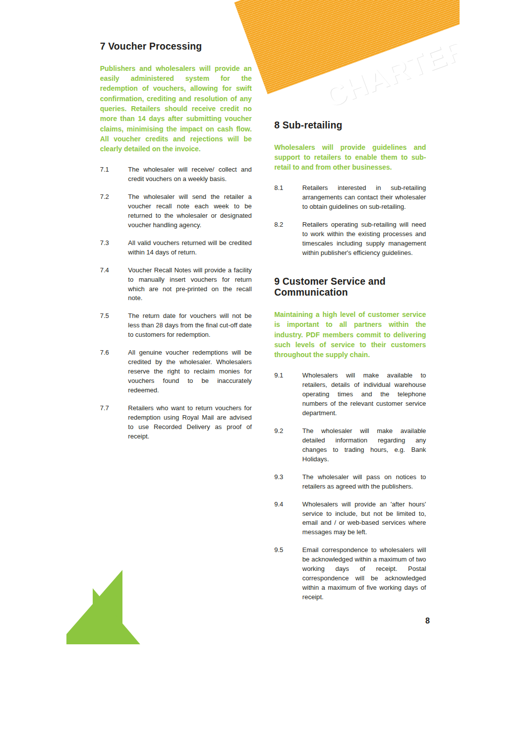CHARTER
7 Voucher Processing
Publishers and wholesalers will provide an easily administered system for the redemption of vouchers, allowing for swift confirmation, crediting and resolution of any queries. Retailers should receive credit no more than 14 days after submitting voucher claims, minimising the impact on cash flow. All voucher credits and rejections will be clearly detailed on the invoice.
7.1 The wholesaler will receive/ collect and credit vouchers on a weekly basis.
7.2 The wholesaler will send the retailer a voucher recall note each week to be returned to the wholesaler or designated voucher handling agency.
7.3 All valid vouchers returned will be credited within 14 days of return.
7.4 Voucher Recall Notes will provide a facility to manually insert vouchers for return which are not pre-printed on the recall note.
7.5 The return date for vouchers will not be less than 28 days from the final cut-off date to customers for redemption.
7.6 All genuine voucher redemptions will be credited by the wholesaler. Wholesalers reserve the right to reclaim monies for vouchers found to be inaccurately redeemed.
7.7 Retailers who want to return vouchers for redemption using Royal Mail are advised to use Recorded Delivery as proof of receipt.
8 Sub-retailing
Wholesalers will provide guidelines and support to retailers to enable them to sub-retail to and from other businesses.
8.1 Retailers interested in sub-retailing arrangements can contact their wholesaler to obtain guidelines on sub-retailing.
8.2 Retailers operating sub-retailing will need to work within the existing processes and timescales including supply management within publisher's efficiency guidelines.
9 Customer Service and Communication
Maintaining a high level of customer service is important to all partners within the industry. PDF members commit to delivering such levels of service to their customers throughout the supply chain.
9.1 Wholesalers will make available to retailers, details of individual warehouse operating times and the telephone numbers of the relevant customer service department.
9.2 The wholesaler will make available detailed information regarding any changes to trading hours, e.g. Bank Holidays.
9.3 The wholesaler will pass on notices to retailers as agreed with the publishers.
9.4 Wholesalers will provide an 'after hours' service to include, but not be limited to, email and / or web-based services where messages may be left.
9.5 Email correspondence to wholesalers will be acknowledged within a maximum of two working days of receipt. Postal correspondence will be acknowledged within a maximum of five working days of receipt.
8